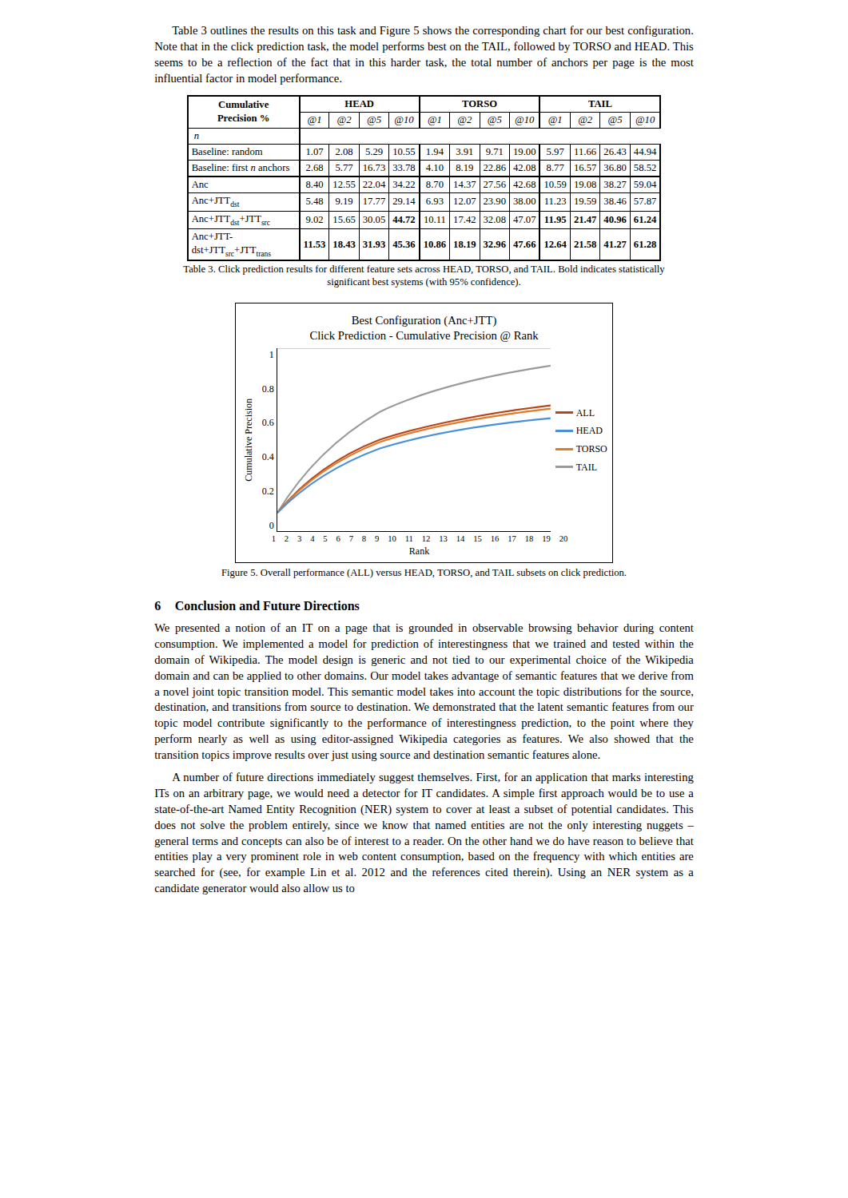Table 3 outlines the results on this task and Figure 5 shows the corresponding chart for our best configuration. Note that in the click prediction task, the model performs best on the TAIL, followed by TORSO and HEAD. This seems to be a reflection of the fact that in this harder task, the total number of anchors per page is the most influential factor in model performance.
| Cumulative Precision % | HEAD | TORSO | TAIL |
| --- | --- | --- | --- |
| @1 | @2 | @5 | @10 | @1 | @2 | @5 | @10 | @1 | @2 | @5 | @10 |
| n | | | |
| Baseline: random | 1.07 | 2.08 | 5.29 | 10.55 | 1.94 | 3.91 | 9.71 | 19.00 | 5.97 | 11.66 | 26.43 | 44.94 |
| Baseline: first n anchors | 2.68 | 5.77 | 16.73 | 33.78 | 4.10 | 8.19 | 22.86 | 42.08 | 8.77 | 16.57 | 36.80 | 58.52 |
| Anc | 8.40 | 12.55 | 22.04 | 34.22 | 8.70 | 14.37 | 27.56 | 42.68 | 10.59 | 19.08 | 38.27 | 59.04 |
| Anc+JTT dst | 5.48 | 9.19 | 17.77 | 29.14 | 6.93 | 12.07 | 23.90 | 38.00 | 11.23 | 19.59 | 38.46 | 57.87 |
| Anc+JTT dst +JTT src | 9.02 | 15.65 | 30.05 | 44.72 | 10.11 | 17.42 | 32.08 | 47.07 | 11.95 | 21.47 | 40.96 | 61.24 |
| Anc+JTT- dst+JTT src +JTT trans | 11.53 | 18.43 | 31.93 | 45.36 | 10.86 | 18.19 | 32.96 | 47.66 | 12.64 | 21.58 | 41.27 | 61.28 |
Table 3. Click prediction results for different feature sets across HEAD, TORSO, and TAIL. Bold indicates statistically significant best systems (with 95% confidence).
Best Configuration (Anc+JTT)
Click Prediction - Cumulative Precision @ Rank
Cumulative Precision
1 0.8 0.6 0.4 0.2 0
ALL
HEAD
TORSO
TAIL
1234567891011121314151617181920
Rank
Figure 5. Overall performance (ALL) versus HEAD, TORSO, and TAIL subsets on click prediction.
6 Conclusion and Future Directions
We presented a notion of an IT on a page that is grounded in observable browsing behavior during content consumption. We implemented a model for prediction of interestingness that we trained and tested within the domain of Wikipedia. The model design is generic and not tied to our experimental choice of the Wikipedia domain and can be applied to other domains. Our model takes advantage of semantic features that we derive from a novel joint topic transition model. This semantic model takes into account the topic distributions for the source, destination, and transitions from source to destination. We demonstrated that the latent semantic features from our topic model contribute significantly to the performance of interestingness prediction, to the point where they perform nearly as well as using editor-assigned Wikipedia categories as features. We also showed that the transition topics improve results over just using source and destination semantic features alone.
A number of future directions immediately suggest themselves. First, for an application that marks interesting ITs on an arbitrary page, we would need a detector for IT candidates. A simple first approach would be to use a state-of-the-art Named Entity Recognition (NER) system to cover at least a subset of potential candidates. This does not solve the problem entirely, since we know that named entities are not the only interesting nuggets – general terms and concepts can also be of interest to a reader. On the other hand we do have reason to believe that entities play a very prominent role in web content consumption, based on the frequency with which entities are searched for (see, for example Lin et al. 2012 and the references cited therein). Using an NER system as a candidate generator would also allow us to